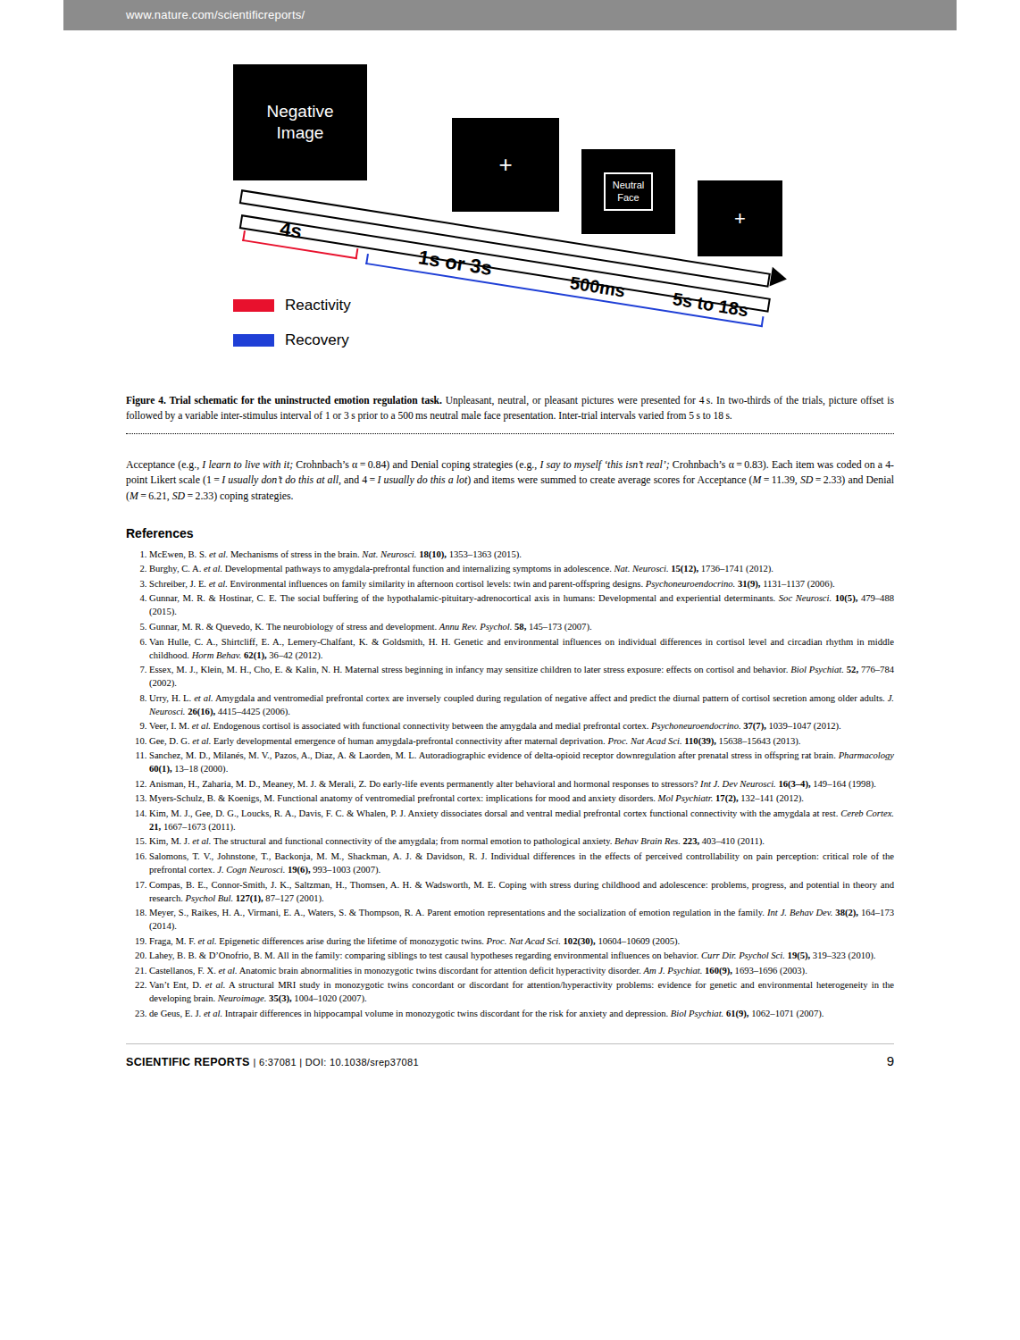www.nature.com/scientificreports/
Negative
Image
+
Neutral
Face
+
4s
1s or 3s
500ms
5s to 18s
Reactivity
Recovery
Figure 4. Trial schematic for the uninstructed emotion regulation task. Unpleasant, neutral, or pleasant pictures were presented for 4 s. In two-thirds of the trials, picture offset is followed by a variable inter-stimulus interval of 1 or 3 s prior to a 500 ms neutral male face presentation. Inter-trial intervals varied from 5 s to 18 s.
Acceptance (e.g., I learn to live with it; Crohnbach’s α = 0.84) and Denial coping strategies (e.g., I say to myself ‘this isn’t real’; Crohnbach’s α = 0.83). Each item was coded on a 4-point Likert scale (1 = I usually don’t do this at all, and 4 = I usually do this a lot) and items were summed to create average scores for Acceptance (M = 11.39, SD = 2.33) and Denial (M = 6.21, SD = 2.33) coping strategies.
References
McEwen, B. S. et al. Mechanisms of stress in the brain. Nat. Neurosci. 18(10), 1353–1363 (2015).
Burghy, C. A. et al. Developmental pathways to amygdala-prefrontal function and internalizing symptoms in adolescence. Nat. Neurosci. 15(12), 1736–1741 (2012).
Schreiber, J. E. et al. Environmental influences on family similarity in afternoon cortisol levels: twin and parent-offspring designs. Psychoneuroendocrino. 31(9), 1131–1137 (2006).
Gunnar, M. R. & Hostinar, C. E. The social buffering of the hypothalamic-pituitary-adrenocortical axis in humans: Developmental and experiential determinants. Soc Neurosci. 10(5), 479–488 (2015).
Gunnar, M. R. & Quevedo, K. The neurobiology of stress and development. Annu Rev. Psychol. 58, 145–173 (2007).
Van Hulle, C. A., Shirtcliff, E. A., Lemery-Chalfant, K. & Goldsmith, H. H. Genetic and environmental influences on individual differences in cortisol level and circadian rhythm in middle childhood. Horm Behav. 62(1), 36–42 (2012).
Essex, M. J., Klein, M. H., Cho, E. & Kalin, N. H. Maternal stress beginning in infancy may sensitize children to later stress exposure: effects on cortisol and behavior. Biol Psychiat. 52, 776–784 (2002).
Urry, H. L. et al. Amygdala and ventromedial prefrontal cortex are inversely coupled during regulation of negative affect and predict the diurnal pattern of cortisol secretion among older adults. J. Neurosci. 26(16), 4415–4425 (2006).
Veer, I. M. et al. Endogenous cortisol is associated with functional connectivity between the amygdala and medial prefrontal cortex. Psychoneuroendocrino. 37(7), 1039–1047 (2012).
Gee, D. G. et al. Early developmental emergence of human amygdala-prefrontal connectivity after maternal deprivation. Proc. Nat Acad Sci. 110(39), 15638–15643 (2013).
Sanchez, M. D., Milanés, M. V., Pazos, A., Diaz, A. & Laorden, M. L. Autoradiographic evidence of delta-opioid receptor downregulation after prenatal stress in offspring rat brain. Pharmacology 60(1), 13–18 (2000).
Anisman, H., Zaharia, M. D., Meaney, M. J. & Merali, Z. Do early-life events permanently alter behavioral and hormonal responses to stressors? Int J. Dev Neurosci. 16(3–4), 149–164 (1998).
Myers-Schulz, B. & Koenigs, M. Functional anatomy of ventromedial prefrontal cortex: implications for mood and anxiety disorders. Mol Psychiatr. 17(2), 132–141 (2012).
Kim, M. J., Gee, D. G., Loucks, R. A., Davis, F. C. & Whalen, P. J. Anxiety dissociates dorsal and ventral medial prefrontal cortex functional connectivity with the amygdala at rest. Cereb Cortex. 21, 1667–1673 (2011).
Kim, M. J. et al. The structural and functional connectivity of the amygdala; from normal emotion to pathological anxiety. Behav Brain Res. 223, 403–410 (2011).
Salomons, T. V., Johnstone, T., Backonja, M. M., Shackman, A. J. & Davidson, R. J. Individual differences in the effects of perceived controllability on pain perception: critical role of the prefrontal cortex. J. Cogn Neurosci. 19(6), 993–1003 (2007).
Compas, B. E., Connor-Smith, J. K., Saltzman, H., Thomsen, A. H. & Wadsworth, M. E. Coping with stress during childhood and adolescence: problems, progress, and potential in theory and research. Psychol Bul. 127(1), 87–127 (2001).
Meyer, S., Raikes, H. A., Virmani, E. A., Waters, S. & Thompson, R. A. Parent emotion representations and the socialization of emotion regulation in the family. Int J. Behav Dev. 38(2), 164–173 (2014).
Fraga, M. F. et al. Epigenetic differences arise during the lifetime of monozygotic twins. Proc. Nat Acad Sci. 102(30), 10604–10609 (2005).
Lahey, B. B. & D’Onofrio, B. M. All in the family: comparing siblings to test causal hypotheses regarding environmental influences on behavior. Curr Dir. Psychol Sci. 19(5), 319–323 (2010).
Castellanos, F. X. et al. Anatomic brain abnormalities in monozygotic twins discordant for attention deficit hyperactivity disorder. Am J. Psychiat. 160(9), 1693–1696 (2003).
Van’t Ent, D. et al. A structural MRI study in monozygotic twins concordant or discordant for attention/hyperactivity problems: evidence for genetic and environmental heterogeneity in the developing brain. Neuroimage. 35(3), 1004–1020 (2007).
de Geus, E. J. et al. Intrapair differences in hippocampal volume in monozygotic twins discordant for the risk for anxiety and depression. Biol Psychiat. 61(9), 1062–1071 (2007).
SCIENTIFIC REPORTS | 6:37081 | DOI: 10.1038/srep37081
9